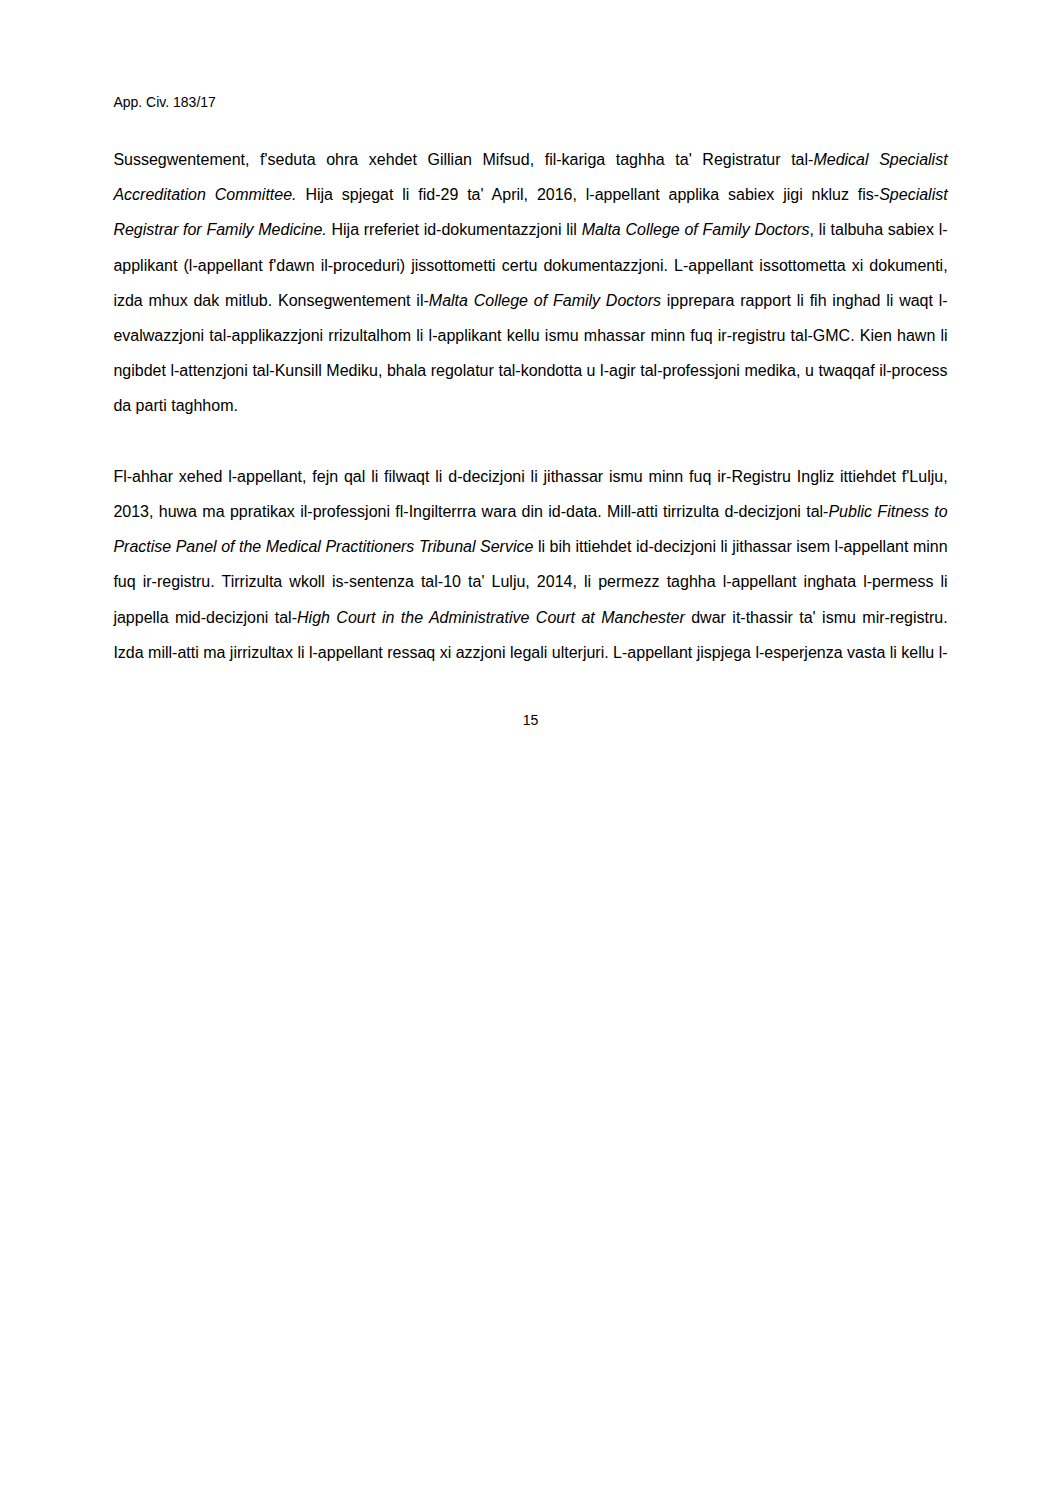App. Civ. 183/17
Sussegwentement, f'seduta ohra xehdet Gillian Mifsud, fil-kariga taghha ta' Registratur tal-Medical Specialist Accreditation Committee. Hija spjegat li fid-29 ta' April, 2016, l-appellant applika sabiex jigi nkluz fis-Specialist Registrar for Family Medicine. Hija rreferiet id-dokumentazzjoni lil Malta College of Family Doctors, li talbuha sabiex l-applikant (l-appellant f'dawn il-proceduri) jissottometti certu dokumentazzjoni. L-appellant issottometta xi dokumenti, izda mhux dak mitlub. Konsegwentement il-Malta College of Family Doctors ipprepara rapport li fih inghad li waqt l-evalwazzjoni tal-applikazzjoni rrizultalhom li l-applikant kellu ismu mhassar minn fuq ir-registru tal-GMC. Kien hawn li ngibdet l-attenzjoni tal-Kunsill Mediku, bhala regolatur tal-kondotta u l-agir tal-professjoni medika, u twaqqaf il-process da parti taghhom.
Fl-ahhar xehed l-appellant, fejn qal li filwaqt li d-decizjoni li jithassar ismu minn fuq ir-Registru Ingliz ittiehdet f'Lulju, 2013, huwa ma ppratikax il-professjoni fl-Ingilterrra wara din id-data. Mill-atti tirrizulta d-decizjoni tal-Public Fitness to Practise Panel of the Medical Practitioners Tribunal Service li bih ittiehdet id-decizjoni li jithassar isem l-appellant minn fuq ir-registru. Tirrizulta wkoll is-sentenza tal-10 ta' Lulju, 2014, li permezz taghha l-appellant inghata l-permess li jappella mid-decizjoni tal-High Court in the Administrative Court at Manchester dwar it-thassir ta' ismu mir-registru. Izda mill-atti ma jirrizultax li l-appellant ressaq xi azzjoni legali ulterjuri. L-appellant jispjega l-esperjenza vasta li kellu l-
15